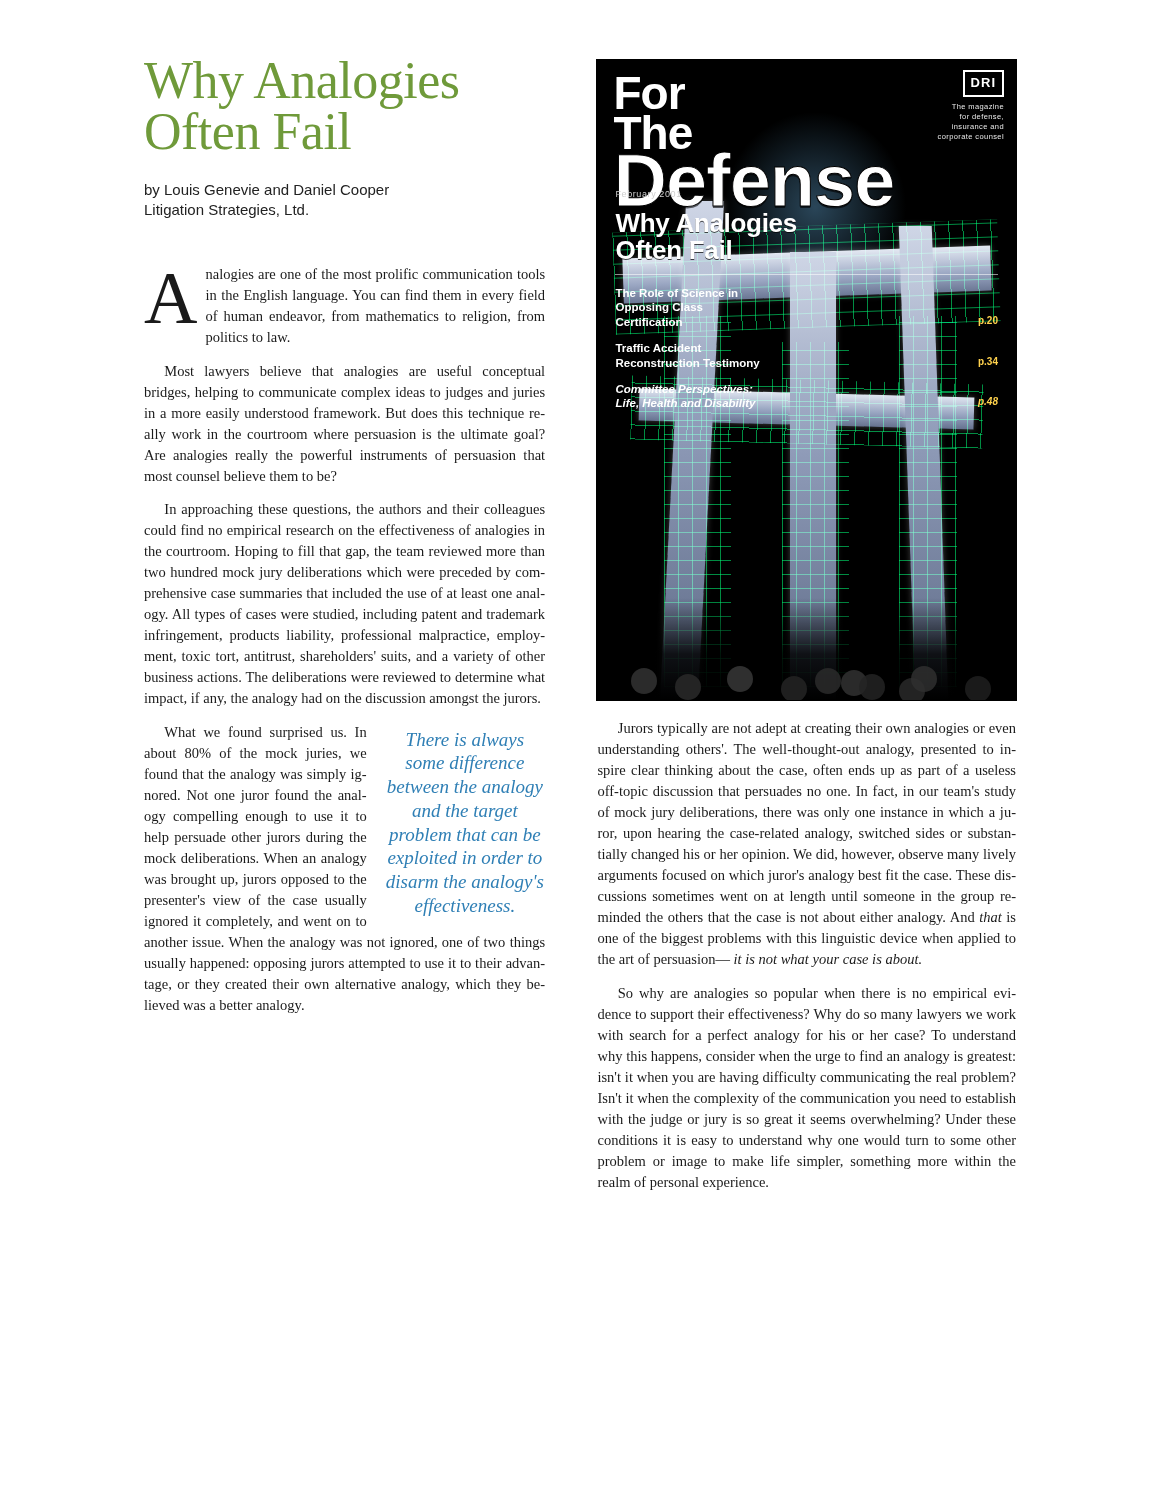DRI
The magazine
for defense,
insurance and
corporate counsel
For The Defense
February 2001
Why Analogies
Often Fail
The Role of Science in
Opposing Class
Certificationp.20
Traffic Accident
Reconstruction Testimonyp.34
Committee Perspectives:
Life, Health and Disabilityp.48
Why Analogies
Often Fail
by Louis Genevie and Daniel Cooper
Litigation Strategies, Ltd.
Analogies are one of the most prolific communication tools in the English language. You can find them in every field of human endeavor, from mathematics to religion, from politics to law.
Most lawyers believe that analogies are useful conceptual bridges, helping to communicate complex ideas to judges and juries in a more easily understood framework. But does this technique really work in the courtroom where persuasion is the ultimate goal? Are analogies really the powerful instruments of persuasion that most counsel believe them to be?
In approaching these questions, the authors and their colleagues could find no empirical research on the effectiveness of analogies in the courtroom. Hoping to fill that gap, the team reviewed more than two hundred mock jury deliberations which were preceded by comprehensive case summaries that included the use of at least one analogy. All types of cases were studied, including patent and trademark infringement, products liability, professional malpractice, employment, toxic tort, antitrust, shareholders' suits, and a variety of other business actions. The deliberations were reviewed to determine what impact, if any, the analogy had on the discussion amongst the jurors.
There is always some difference between the analogy and the target problem that can be exploited in order to disarm the analogy's effectiveness.
What we found surprised us. In about 80% of the mock juries, we found that the analogy was simply ignored. Not one juror found the analogy compelling enough to use it to help persuade other jurors during the mock deliberations. When an analogy was brought up, jurors opposed to the presenter's view of the case usually ignored it completely, and went on to another issue. When the analogy was not ignored, one of two things usually happened: opposing jurors attempted to use it to their advantage, or they created their own alternative analogy, which they believed was a better analogy.
Jurors typically are not adept at creating their own analogies or even understanding others'. The well-thought-out analogy, presented to inspire clear thinking about the case, often ends up as part of a useless off-topic discussion that persuades no one. In fact, in our team's study of mock jury deliberations, there was only one instance in which a juror, upon hearing the case-related analogy, switched sides or substantially changed his or her opinion. We did, however, observe many lively arguments focused on which juror's analogy best fit the case. These discussions sometimes went on at length until someone in the group reminded the others that the case is not about either analogy. And that is one of the biggest problems with this linguistic device when applied to the art of persuasion— it is not what your case is about.
So why are analogies so popular when there is no empirical evidence to support their effectiveness? Why do so many lawyers we work with search for a perfect analogy for his or her case? To understand why this happens, consider when the urge to find an analogy is greatest: isn't it when you are having difficulty communicating the real problem? Isn't it when the complexity of the communication you need to establish with the judge or jury is so great it seems overwhelming? Under these conditions it is easy to understand why one would turn to some other problem or image to make life simpler, something more within the realm of personal experience.